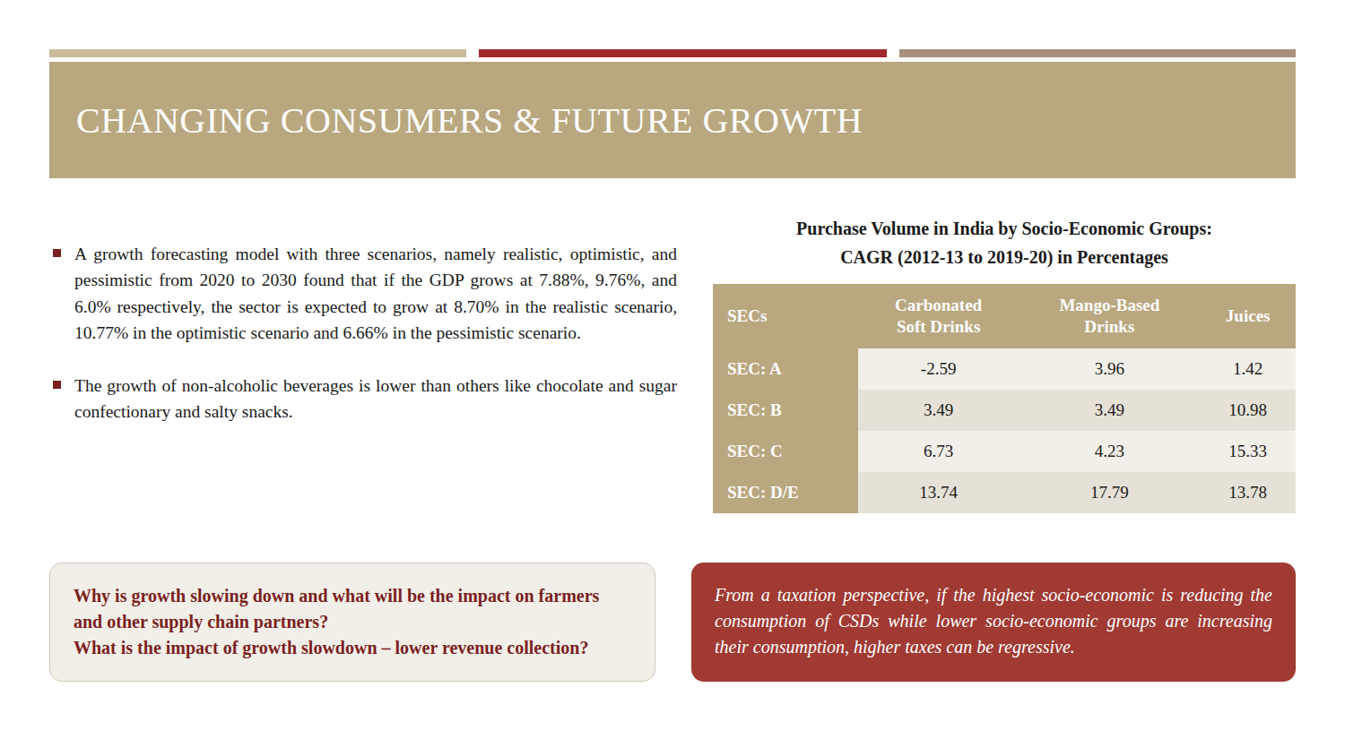CHANGING CONSUMERS & FUTURE GROWTH
A growth forecasting model with three scenarios, namely realistic, optimistic, and pessimistic from 2020 to 2030 found that if the GDP grows at 7.88%, 9.76%, and 6.0% respectively, the sector is expected to grow at 8.70% in the realistic scenario, 10.77% in the optimistic scenario and 6.66% in the pessimistic scenario.
The growth of non-alcoholic beverages is lower than others like chocolate and sugar confectionary and salty snacks.
Purchase Volume in India by Socio-Economic Groups:
CAGR (2012-13 to 2019-20) in Percentages
| SECs | Carbonated Soft Drinks | Mango-Based Drinks | Juices |
| --- | --- | --- | --- |
| SEC: A | -2.59 | 3.96 | 1.42 |
| SEC: B | 3.49 | 3.49 | 10.98 |
| SEC: C | 6.73 | 4.23 | 15.33 |
| SEC: D/E | 13.74 | 17.79 | 13.78 |
Why is growth slowing down and what will be the impact on farmers and other supply chain partners?
What is the impact of growth slowdown – lower revenue collection?
From a taxation perspective, if the highest socio-economic is reducing the consumption of CSDs while lower socio-economic groups are increasing their consumption, higher taxes can be regressive.